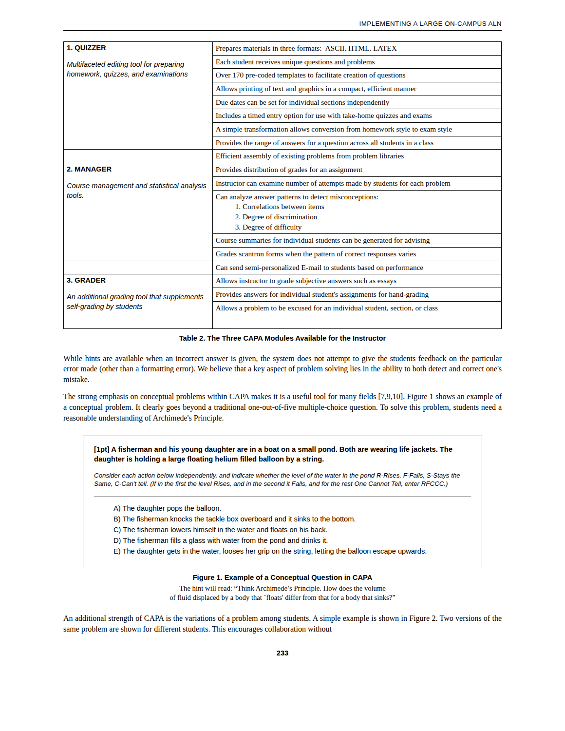IMPLEMENTING A LARGE ON-CAMPUS ALN
| 1. QUIZZER Multifaceted editing tool for preparing homework, quizzes, and examinations | Prepares materials in three formats: ASCII, HTML, LATEX |
| Each student receives unique questions and problems |
| Over 170 pre-coded templates to facilitate creation of questions |
| Allows printing of text and graphics in a compact, efficient manner |
| Due dates can be set for individual sections independently |
| Includes a timed entry option for use with take-home quizzes and exams |
| A simple transformation allows conversion from homework style to exam style |
| Provides the range of answers for a question across all students in a class |
| | Efficient assembly of existing problems from problem libraries |
| 2. MANAGER Course management and statistical analysis tools. | Provides distribution of grades for an assignment |
| Instructor can examine number of attempts made by students for each problem |
| Can analyze answer patterns to detect misconceptions: 1. Correlations between items 2. Degree of discrimination 3. Degree of difficulty |
| Course summaries for individual students can be generated for advising |
| Grades scantron forms when the pattern of correct responses varies |
| | Can send semi-personalized E-mail to students based on performance |
| 3. GRADER An additional grading tool that supplements self-grading by students | Allows instructor to grade subjective answers such as essays |
| Provides answers for individual student's assignments for hand-grading |
| Allows a problem to be excused for an individual student, section, or class |
Table 2. The Three CAPA Modules Available for the Instructor
While hints are available when an incorrect answer is given, the system does not attempt to give the students feedback on the particular error made (other than a formatting error). We believe that a key aspect of problem solving lies in the ability to both detect and correct one's mistake.
The strong emphasis on conceptual problems within CAPA makes it is a useful tool for many fields [7,9,10]. Figure 1 shows an example of a conceptual problem. It clearly goes beyond a traditional one-out-of-five multiple-choice question. To solve this problem, students need a reasonable understanding of Archimede's Principle.
[1pt] A fisherman and his young daughter are in a boat on a small pond. Both are wearing life jackets. The daughter is holding a large floating helium filled balloon by a string.
Consider each action below independently, and indicate whether the level of the water in the pond R-Rises, F-Falls, S-Stays the Same, C-Can't tell. (If in the first the level Rises, and in the second it Falls, and for the rest One Cannot Tell, enter RFCCC.)
A) The daughter pops the balloon.
B) The fisherman knocks the tackle box overboard and it sinks to the bottom.
C) The fisherman lowers himself in the water and floats on his back.
D) The fisherman fills a glass with water from the pond and drinks it.
E) The daughter gets in the water, looses her grip on the string, letting the balloon escape upwards.
Figure 1. Example of a Conceptual Question in CAPA The hint will read: “Think Archimede’s Principle. How does the volume
of fluid displaced by a body that `floats' differ from that for a body that sinks?”
An additional strength of CAPA is the variations of a problem among students. A simple example is shown in Figure 2. Two versions of the same problem are shown for different students. This encourages collaboration without
233